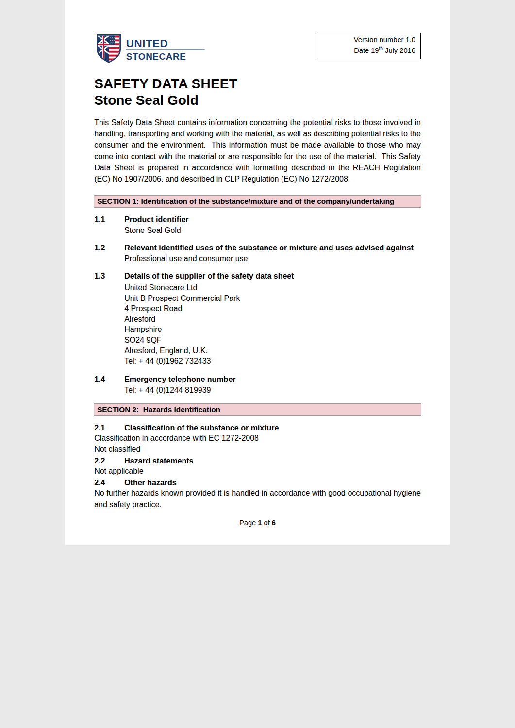UNITED STONECARE
Version number 1.0
Date 19th July 2016
SAFETY DATA SHEET
Stone Seal Gold
This Safety Data Sheet contains information concerning the potential risks to those involved in handling, transporting and working with the material, as well as describing potential risks to the consumer and the environment. This information must be made available to those who may come into contact with the material or are responsible for the use of the material. This Safety Data Sheet is prepared in accordance with formatting described in the REACH Regulation (EC) No 1907/2006, and described in CLP Regulation (EC) No 1272/2008.
SECTION 1: Identification of the substance/mixture and of the company/undertaking
1.1
Product identifier
Stone Seal Gold
1.2
Relevant identified uses of the substance or mixture and uses advised against
Professional use and consumer use
1.3
Details of the supplier of the safety data sheet
United Stonecare Ltd
Unit B Prospect Commercial Park
4 Prospect Road
Alresford
Hampshire
SO24 9QF
Alresford, England, U.K.
Tel: + 44 (0)1962 732433
1.4
Emergency telephone number
Tel: + 44 (0)1244 819939
SECTION 2: Hazards Identification
2.1 Classification of the substance or mixture
Classification in accordance with EC 1272-2008
Not classified
2.2 Hazard statements
Not applicable
2.4 Other hazards
No further hazards known provided it is handled in accordance with good occupational hygiene and safety practice.
Page 1 of 6